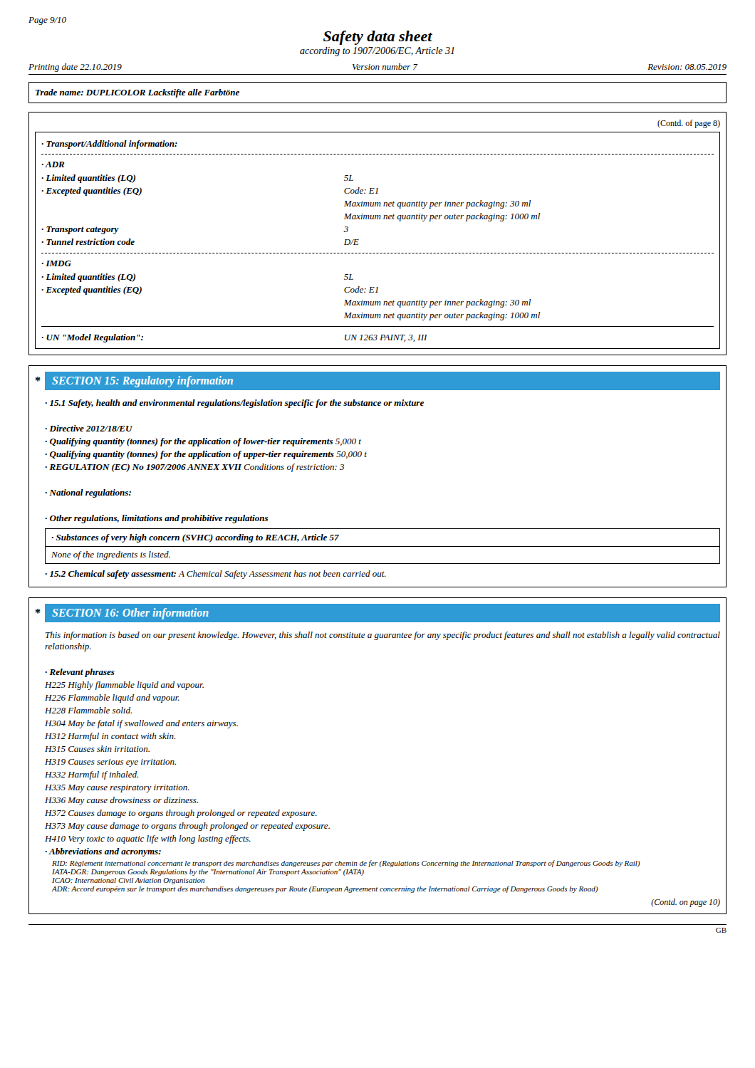Page 9/10
Safety data sheet
according to 1907/2006/EC, Article 31
Printing date 22.10.2019 Version number 7 Revision: 08.05.2019
Trade name: DUPLICOLOR Lackstifte alle Farbtöne
(Contd. of page 8)
· Transport/Additional information:
· ADR
| · Limited quantities (LQ) | 5L |
| · Excepted quantities (EQ) | Code: E1 |
| | Maximum net quantity per inner packaging: 30 ml |
| | Maximum net quantity per outer packaging: 1000 ml |
| · Transport category | 3 |
| · Tunnel restriction code | D/E |
· IMDG
| · Limited quantities (LQ) | 5L |
| · Excepted quantities (EQ) | Code: E1 |
| | Maximum net quantity per inner packaging: 30 ml |
| | Maximum net quantity per outer packaging: 1000 ml |
| · UN "Model Regulation": | UN 1263 PAINT, 3, III |
*
SECTION 15: Regulatory information
· 15.1 Safety, health and environmental regulations/legislation specific for the substance or mixture
· Directive 2012/18/EU
· Qualifying quantity (tonnes) for the application of lower-tier requirements 5,000 t
· Qualifying quantity (tonnes) for the application of upper-tier requirements 50,000 t
· REGULATION (EC) No 1907/2006 ANNEX XVII Conditions of restriction: 3
· National regulations:
· Other regulations, limitations and prohibitive regulations
· Substances of very high concern (SVHC) according to REACH, Article 57
None of the ingredients is listed.
· 15.2 Chemical safety assessment: A Chemical Safety Assessment has not been carried out.
*
SECTION 16: Other information
This information is based on our present knowledge. However, this shall not constitute a guarantee for any specific product features and shall not establish a legally valid contractual relationship.
· Relevant phrases
H225 Highly flammable liquid and vapour.
H226 Flammable liquid and vapour.
H228 Flammable solid.
H304 May be fatal if swallowed and enters airways.
H312 Harmful in contact with skin.
H315 Causes skin irritation.
H319 Causes serious eye irritation.
H332 Harmful if inhaled.
H335 May cause respiratory irritation.
H336 May cause drowsiness or dizziness.
H372 Causes damage to organs through prolonged or repeated exposure.
H373 May cause damage to organs through prolonged or repeated exposure.
H410 Very toxic to aquatic life with long lasting effects.
· Abbreviations and acronyms:
RID: Règlement international concernant le transport des marchandises dangereuses par chemin de fer (Regulations Concerning the International Transport of Dangerous Goods by Rail)
IATA-DGR: Dangerous Goods Regulations by the "International Air Transport Association" (IATA)
ICAO: International Civil Aviation Organisation
ADR: Accord européen sur le transport des marchandises dangereuses par Route (European Agreement concerning the International Carriage of Dangerous Goods by Road)
(Contd. on page 10)
GB